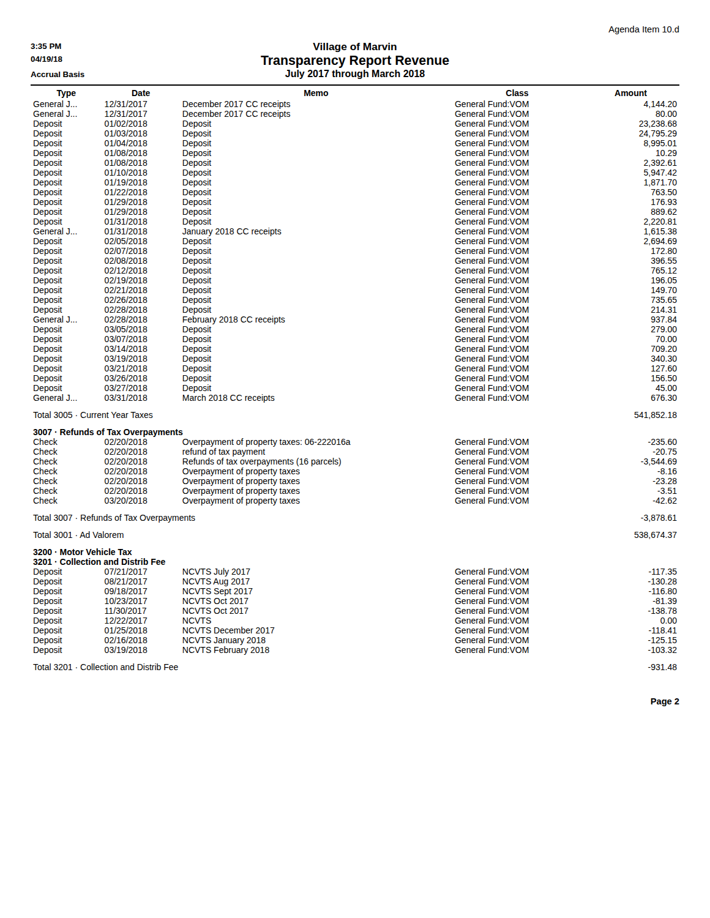Agenda Item 10.d
| 3:35 PM | Village of Marvin | |
| 04/19/18 | Transparency Report Revenue | |
| Accrual Basis | July 2017 through March 2018 | |
| Type | Date | Memo | Class | Amount |
| --- | --- | --- | --- | --- |
| General J... | 12/31/2017 | December 2017 CC receipts | General Fund:VOM | 4,144.20 |
| General J... | 12/31/2017 | December 2017 CC receipts | General Fund:VOM | 80.00 |
| Deposit | 01/02/2018 | Deposit | General Fund:VOM | 23,238.68 |
| Deposit | 01/03/2018 | Deposit | General Fund:VOM | 24,795.29 |
| Deposit | 01/04/2018 | Deposit | General Fund:VOM | 8,995.01 |
| Deposit | 01/08/2018 | Deposit | General Fund:VOM | 10.29 |
| Deposit | 01/08/2018 | Deposit | General Fund:VOM | 2,392.61 |
| Deposit | 01/10/2018 | Deposit | General Fund:VOM | 5,947.42 |
| Deposit | 01/19/2018 | Deposit | General Fund:VOM | 1,871.70 |
| Deposit | 01/22/2018 | Deposit | General Fund:VOM | 763.50 |
| Deposit | 01/29/2018 | Deposit | General Fund:VOM | 176.93 |
| Deposit | 01/29/2018 | Deposit | General Fund:VOM | 889.62 |
| Deposit | 01/31/2018 | Deposit | General Fund:VOM | 2,220.81 |
| General J... | 01/31/2018 | January 2018 CC receipts | General Fund:VOM | 1,615.38 |
| Deposit | 02/05/2018 | Deposit | General Fund:VOM | 2,694.69 |
| Deposit | 02/07/2018 | Deposit | General Fund:VOM | 172.80 |
| Deposit | 02/08/2018 | Deposit | General Fund:VOM | 396.55 |
| Deposit | 02/12/2018 | Deposit | General Fund:VOM | 765.12 |
| Deposit | 02/19/2018 | Deposit | General Fund:VOM | 196.05 |
| Deposit | 02/21/2018 | Deposit | General Fund:VOM | 149.70 |
| Deposit | 02/26/2018 | Deposit | General Fund:VOM | 735.65 |
| Deposit | 02/28/2018 | Deposit | General Fund:VOM | 214.31 |
| General J... | 02/28/2018 | February 2018 CC receipts | General Fund:VOM | 937.84 |
| Deposit | 03/05/2018 | Deposit | General Fund:VOM | 279.00 |
| Deposit | 03/07/2018 | Deposit | General Fund:VOM | 70.00 |
| Deposit | 03/14/2018 | Deposit | General Fund:VOM | 709.20 |
| Deposit | 03/19/2018 | Deposit | General Fund:VOM | 340.30 |
| Deposit | 03/21/2018 | Deposit | General Fund:VOM | 127.60 |
| Deposit | 03/26/2018 | Deposit | General Fund:VOM | 156.50 |
| Deposit | 03/27/2018 | Deposit | General Fund:VOM | 45.00 |
| General J... | 03/31/2018 | March 2018 CC receipts | General Fund:VOM | 676.30 |
| Total 3005 · Current Year Taxes | 541,852.18 |
| 3007 · Refunds of Tax Overpayments | |
| Check | 02/20/2018 | Overpayment of property taxes: 06-222016a | General Fund:VOM | -235.60 |
| Check | 02/20/2018 | refund of tax payment | General Fund:VOM | -20.75 |
| Check | 02/20/2018 | Refunds of tax overpayments (16 parcels) | General Fund:VOM | -3,544.69 |
| Check | 02/20/2018 | Overpayment of property taxes | General Fund:VOM | -8.16 |
| Check | 02/20/2018 | Overpayment of property taxes | General Fund:VOM | -23.28 |
| Check | 02/20/2018 | Overpayment of property taxes | General Fund:VOM | -3.51 |
| Check | 03/20/2018 | Overpayment of property taxes | General Fund:VOM | -42.62 |
| Total 3007 · Refunds of Tax Overpayments | -3,878.61 |
| Total 3001 · Ad Valorem | 538,674.37 |
| 3200 · Motor Vehicle Tax | |
| 3201 · Collection and Distrib Fee | |
| Deposit | 07/21/2017 | NCVTS July 2017 | General Fund:VOM | -117.35 |
| Deposit | 08/21/2017 | NCVTS Aug 2017 | General Fund:VOM | -130.28 |
| Deposit | 09/18/2017 | NCVTS Sept 2017 | General Fund:VOM | -116.80 |
| Deposit | 10/23/2017 | NCVTS Oct 2017 | General Fund:VOM | -81.39 |
| Deposit | 11/30/2017 | NCVTS Oct 2017 | General Fund:VOM | -138.78 |
| Deposit | 12/22/2017 | NCVTS | General Fund:VOM | 0.00 |
| Deposit | 01/25/2018 | NCVTS December 2017 | General Fund:VOM | -118.41 |
| Deposit | 02/16/2018 | NCVTS January 2018 | General Fund:VOM | -125.15 |
| Deposit | 03/19/2018 | NCVTS February 2018 | General Fund:VOM | -103.32 |
| Total 3201 · Collection and Distrib Fee | -931.48 |
Page 2